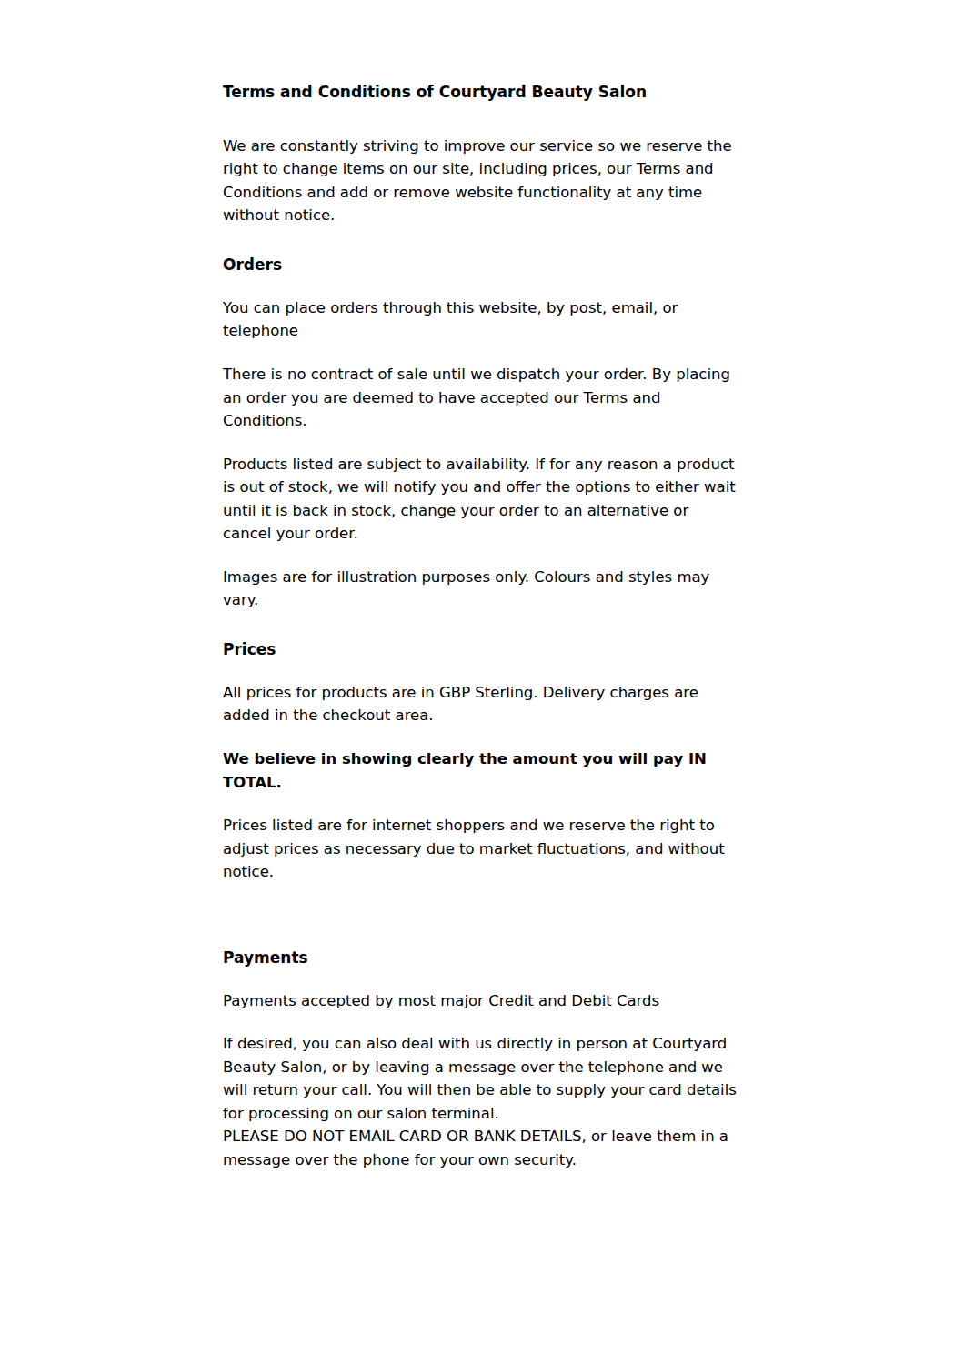Terms and Conditions of Courtyard Beauty Salon
We are constantly striving to improve our service so we reserve the right to change items on our site, including prices, our Terms and Conditions and add or remove website functionality at any time without notice.
Orders
You can place orders through this website, by post, email, or telephone
There is no contract of sale until we dispatch your order. By placing an order you are deemed to have accepted our Terms and Conditions.
Products listed are subject to availability. If for any reason a product is out of stock, we will notify you and offer the options to either wait until it is back in stock, change your order to an alternative or cancel your order.
Images are for illustration purposes only. Colours and styles may vary.
Prices
All prices for products are in GBP Sterling. Delivery charges are added in the checkout area.
We believe in showing clearly the amount you will pay IN TOTAL.
Prices listed are for internet shoppers and we reserve the right to adjust prices as necessary due to market fluctuations, and without notice.
Payments
Payments accepted by most major Credit and Debit Cards
If desired, you can also deal with us directly in person at Courtyard Beauty Salon, or by leaving a message over the telephone and we will return your call. You will then be able to supply your card details for processing on our salon terminal.
PLEASE DO NOT EMAIL CARD OR BANK DETAILS, or leave them in a message over the phone for your own security.